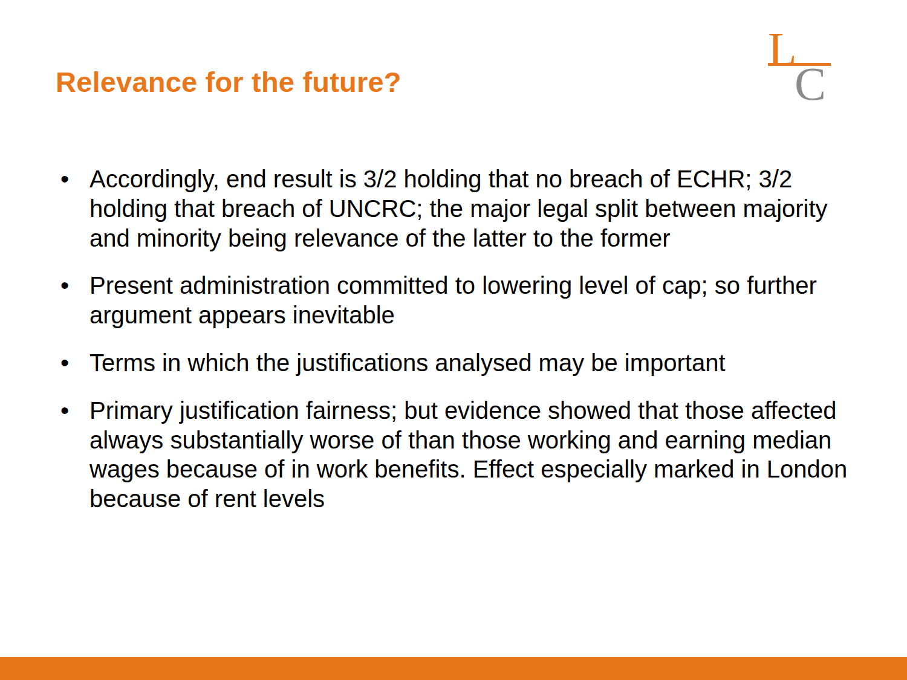L C
Relevance for the future?
Accordingly, end result is 3/2 holding that no breach of ECHR; 3/2 holding that breach of UNCRC; the major legal split between majority and minority being relevance of the latter to the former
Present administration committed to lowering level of cap; so further argument appears inevitable
Terms in which the justifications analysed may be important
Primary justification fairness; but evidence showed that those affected always substantially worse of than those working and earning median wages because of in work benefits. Effect especially marked in London because of rent levels